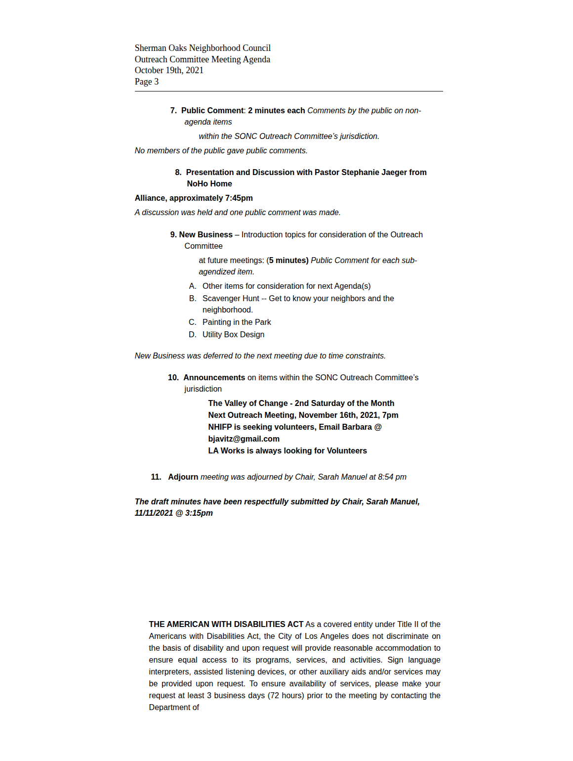Sherman Oaks Neighborhood Council
Outreach Committee Meeting Agenda
October 19th, 2021
Page 3
7. Public Comment: 2 minutes each Comments by the public on non-agenda items
within the SONC Outreach Committee’s jurisdiction.
No members of the public gave public comments.
8. Presentation and Discussion with Pastor Stephanie Jaeger from NoHo Home
Alliance, approximately 7:45pm
A discussion was held and one public comment was made.
9. New Business – Introduction topics for consideration of the Outreach Committee
at future meetings: (5 minutes) Public Comment for each sub-agendized item.
Other items for consideration for next Agenda(s)
Scavenger Hunt -- Get to know your neighbors and the neighborhood.
Painting in the Park
Utility Box Design
New Business was deferred to the next meeting due to time constraints.
10. Announcements on items within the SONC Outreach Committee’s jurisdiction
The Valley of Change - 2nd Saturday of the Month
Next Outreach Meeting, November 16th, 2021, 7pm
NHIFP is seeking volunteers, Email Barbara @ bjavitz@gmail.com
LA Works is always looking for Volunteers
11. Adjourn meeting was adjourned by Chair, Sarah Manuel at 8:54 pm
The draft minutes have been respectfully submitted by Chair, Sarah Manuel, 11/11/2021 @ 3:15pm
THE AMERICAN WITH DISABILITIES ACT As a covered entity under Title II of the Americans with Disabilities Act, the City of Los Angeles does not discriminate on the basis of disability and upon request will provide reasonable accommodation to ensure equal access to its programs, services, and activities. Sign language interpreters, assisted listening devices, or other auxiliary aids and/or services may be provided upon request. To ensure availability of services, please make your request at least 3 business days (72 hours) prior to the meeting by contacting the Department of